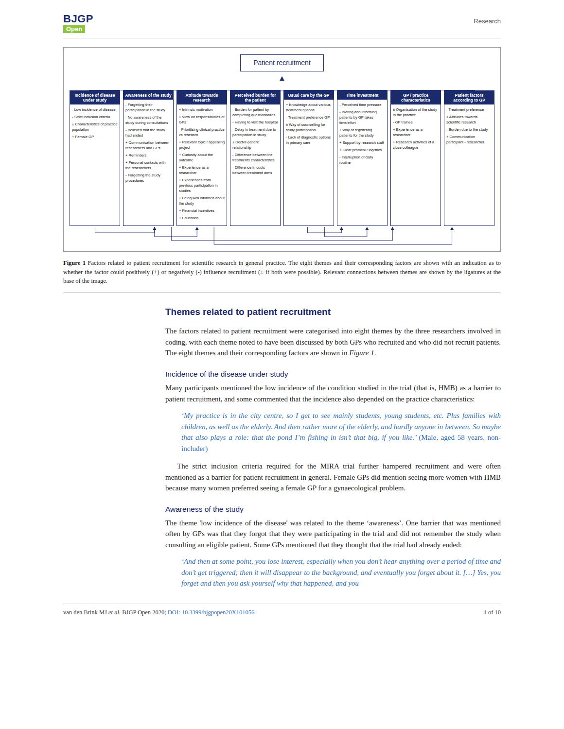BJGP Open
Research
Patient recruitment
▲
Incidence of disease under study
- Low incidence of disease
- Strict inclusion criteria
± Characteristics of practice population
+ Female GP
Awareness of the study
- Forgetting their participation in the study
- No awareness of the study during consultations
- Believed that the study had ended
+ Communication between researchers and GPs
+ Reminders
+ Personal contacts with the researchers
- Forgetting the study procedures
Attitude towards research
+ Intrinsic motivation
± View on responsibilities of GPs
- Prioritising clinical practice vs research
+ Relevant topic / appealing project
+ Curiosity about the outcome
+ Experience as a researcher
+ Experiences from previous participation in studies
+ Being well informed about the study
+ Financial incentives
+ Education
Perceived burden for the patient
- Burden for patient by completing questionnaires
- Having to visit the hospital
- Delay in treatment due to participation in study
± Doctor-patient relationship
- Difference between the treatments characteristics
- Difference in costs between treatment arms
Usual care by the GP
+ Knowledge about various treatment options
- Treatment preference GP
± Way of counselling for study participation
- Lack of diagnostic options in primary care
Time investment
- Perceived time pressure
- Inviting and informing patients by GP takes time/effort
± Way of registering patients for the study
+ Support by research staff
+ Clear protocol / logistics
- Interruption of daily routine
GP / practice characteristics
± Organisation of the study in the practice
- GP trainee
+ Experience as a researcher
+ Research activities of a close colleague
Patient factors according to GP
- Treatment preference
± Attitudes towards scientific research
- Burden due to the study
+ Communication participant - researcher
Figure 1 Factors related to patient recruitment for scientific research in general practice. The eight themes and their corresponding factors are shown with an indication as to whether the factor could positively (+) or negatively (-) influence recruitment (± if both were possible). Relevant connections between themes are shown by the ligatures at the base of the image.
Themes related to patient recruitment
The factors related to patient recruitment were categorised into eight themes by the three researchers involved in coding, with each theme noted to have been discussed by both GPs who recruited and who did not recruit patients. The eight themes and their corresponding factors are shown in Figure 1.
Incidence of the disease under study
Many participants mentioned the low incidence of the condition studied in the trial (that is, HMB) as a barrier to patient recruitment, and some commented that the incidence also depended on the practice characteristics:
‘My practice is in the city centre, so I get to see mainly students, young students, etc. Plus families with children, as well as the elderly. And then rather more of the elderly, and hardly anyone in between. So maybe that also plays a role: that the pond I’m fishing in isn’t that big, if you like.’ (Male, aged 58 years, non-includer)
The strict inclusion criteria required for the MIRA trial further hampered recruitment and were often mentioned as a barrier for patient recruitment in general. Female GPs did mention seeing more women with HMB because many women preferred seeing a female GP for a gynaecological problem.
Awareness of the study
The theme 'low incidence of the disease' was related to the theme ‘awareness’. One barrier that was mentioned often by GPs was that they forgot that they were participating in the trial and did not remember the study when consulting an eligible patient. Some GPs mentioned that they thought that the trial had already ended:
‘And then at some point, you lose interest, especially when you don’t hear anything over a period of time and don’t get triggered; then it will disappear to the background, and eventually you forget about it. […] Yes, you forget and then you ask yourself why that happened, and you
van den Brink MJ et al. BJGP Open 2020; DOI: 10.3399/bjgpopen20X101056
4 of 10